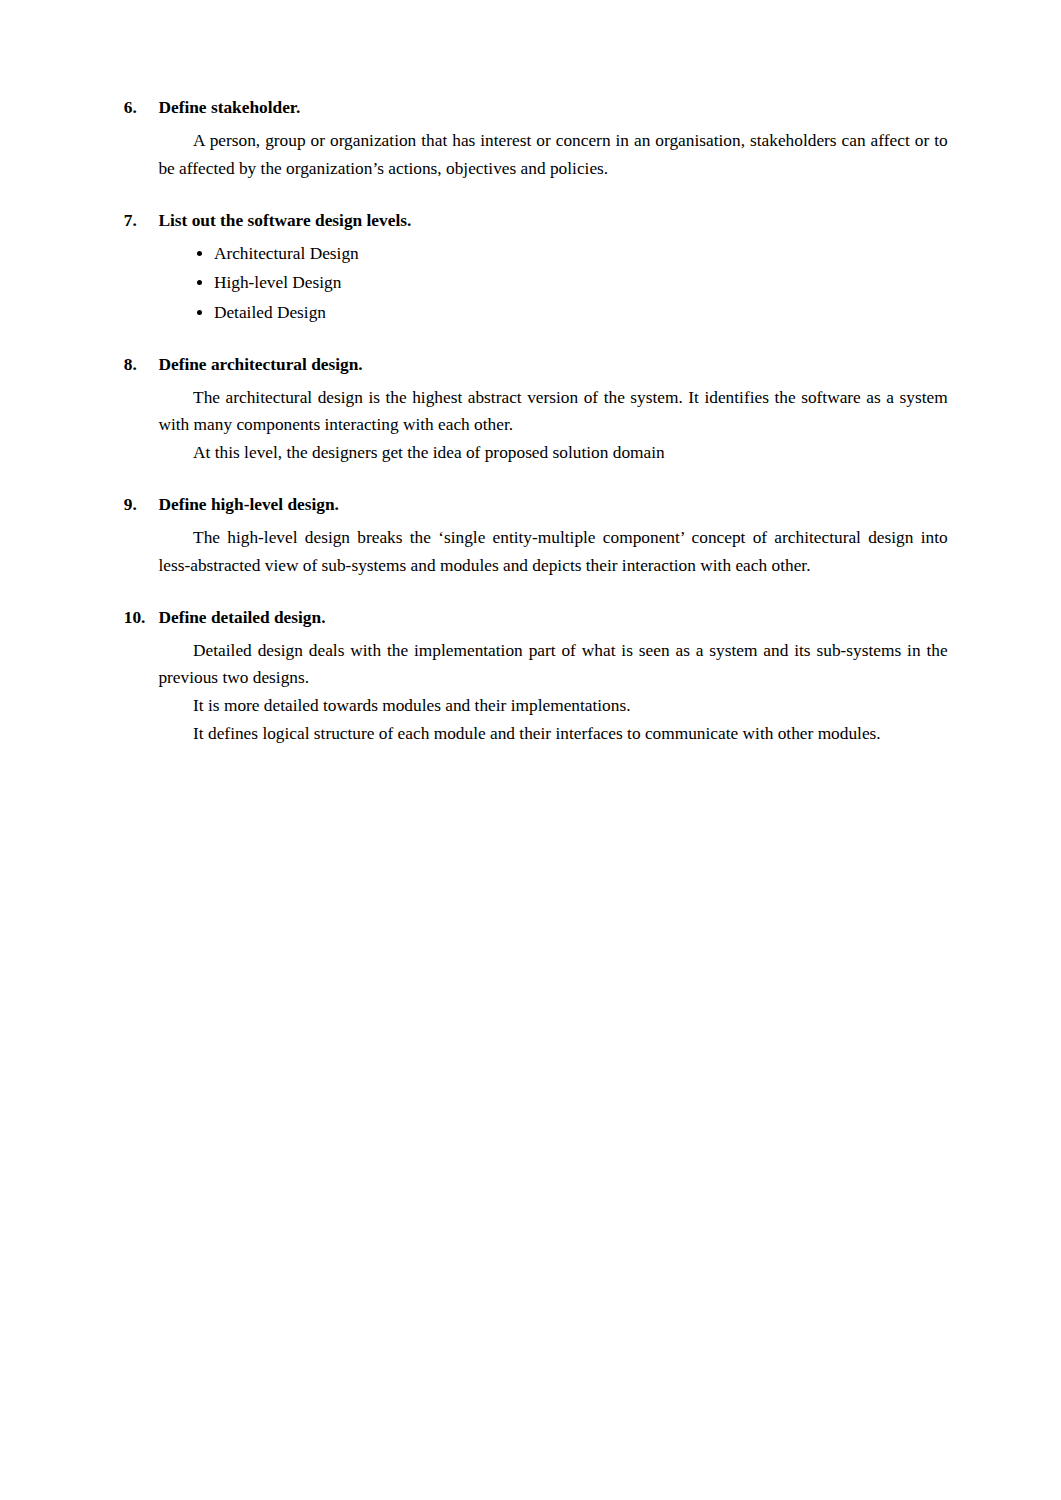Define stakeholder. A person, group or organization that has interest or concern in an organisation, stakeholders can affect or to be affected by the organization’s actions, objectives and policies.
List out the software design levels.
Architectural Design
High-level Design
Detailed Design
Define architectural design.
The architectural design is the highest abstract version of the system. It identifies the software as a system with many components interacting with each other.
At this level, the designers get the idea of proposed solution domain
Define high-level design.
The high-level design breaks the ‘single entity-multiple component’ concept of architectural design into less-abstracted view of sub-systems and modules and depicts their interaction with each other.
Define detailed design.
Detailed design deals with the implementation part of what is seen as a system and its sub-systems in the previous two designs.
It is more detailed towards modules and their implementations.
It defines logical structure of each module and their interfaces to communicate with other modules.